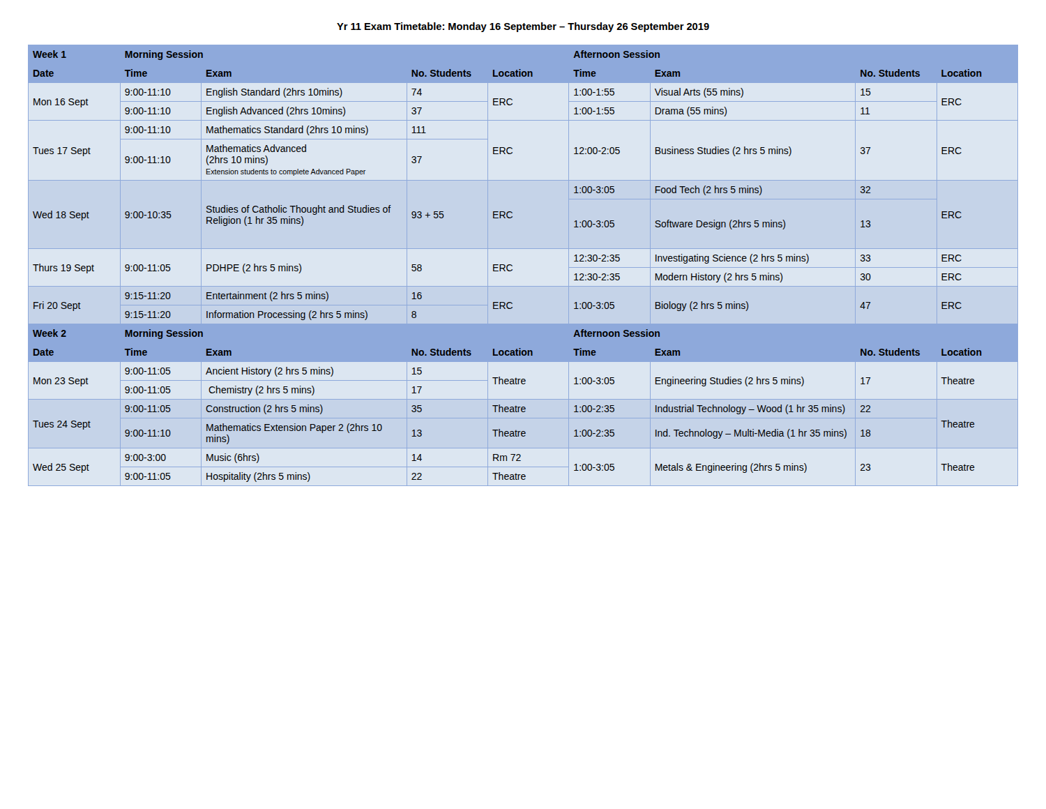Yr 11 Exam Timetable: Monday 16 September – Thursday 26 September 2019
| Week 1 | Morning Session | Afternoon Session |
| --- | --- | --- |
| Date | Time | Exam | No. Students | Location | Time | Exam | No. Students | Location |
| Mon 16 Sept | 9:00-11:10 | English Standard (2hrs 10mins) | 74 | ERC | 1:00-1:55 | Visual Arts (55 mins) | 15 | ERC |
| 9:00-11:10 | English Advanced (2hrs 10mins) | 37 | 1:00-1:55 | Drama (55 mins) | 11 |
| Tues 17 Sept | 9:00-11:10 | Mathematics Standard (2hrs 10 mins) | 111 | ERC | 12:00-2:05 | Business Studies (2 hrs 5 mins) | 37 | ERC |
| 9:00-11:10 | Mathematics Advanced (2hrs 10 mins) Extension students to complete Advanced Paper | 37 |
| Wed 18 Sept | 9:00-10:35 | Studies of Catholic Thought and Studies of Religion (1 hr 35 mins) | 93 + 55 | ERC | 1:00-3:05 | Food Tech (2 hrs 5 mins) | 32 | ERC |
| 1:00-3:05 | Software Design (2hrs 5 mins) | 13 |
| Thurs 19 Sept | 9:00-11:05 | PDHPE (2 hrs 5 mins) | 58 | ERC | 12:30-2:35 | Investigating Science (2 hrs 5 mins) | 33 | ERC |
| 12:30-2:35 | Modern History (2 hrs 5 mins) | 30 | ERC |
| Fri 20 Sept | 9:15-11:20 | Entertainment (2 hrs 5 mins) | 16 | ERC | 1:00-3:05 | Biology (2 hrs 5 mins) | 47 | ERC |
| 9:15-11:20 | Information Processing (2 hrs 5 mins) | 8 |
| Week 2 | Morning Session | Afternoon Session |
| Date | Time | Exam | No. Students | Location | Time | Exam | No. Students | Location |
| Mon 23 Sept | 9:00-11:05 | Ancient History (2 hrs 5 mins) | 15 | Theatre | 1:00-3:05 | Engineering Studies (2 hrs 5 mins) | 17 | Theatre |
| 9:00-11:05 | Chemistry (2 hrs 5 mins) | 17 |
| Tues 24 Sept | 9:00-11:05 | Construction (2 hrs 5 mins) | 35 | Theatre | 1:00-2:35 | Industrial Technology – Wood (1 hr 35 mins) | 22 | Theatre |
| 9:00-11:10 | Mathematics Extension Paper 2 (2hrs 10 mins) | 13 | Theatre |
| 1:00-2:35 | Ind. Technology – Multi-Media (1 hr 35 mins) | 18 |
| Wed 25 Sept | 9:00-3:00 | Music (6hrs) | 14 | Rm 72 | 1:00-3:05 | Metals & Engineering (2hrs 5 mins) | 23 | Theatre |
| 9:00-11:05 | Hospitality (2hrs 5 mins) | 22 | Theatre |